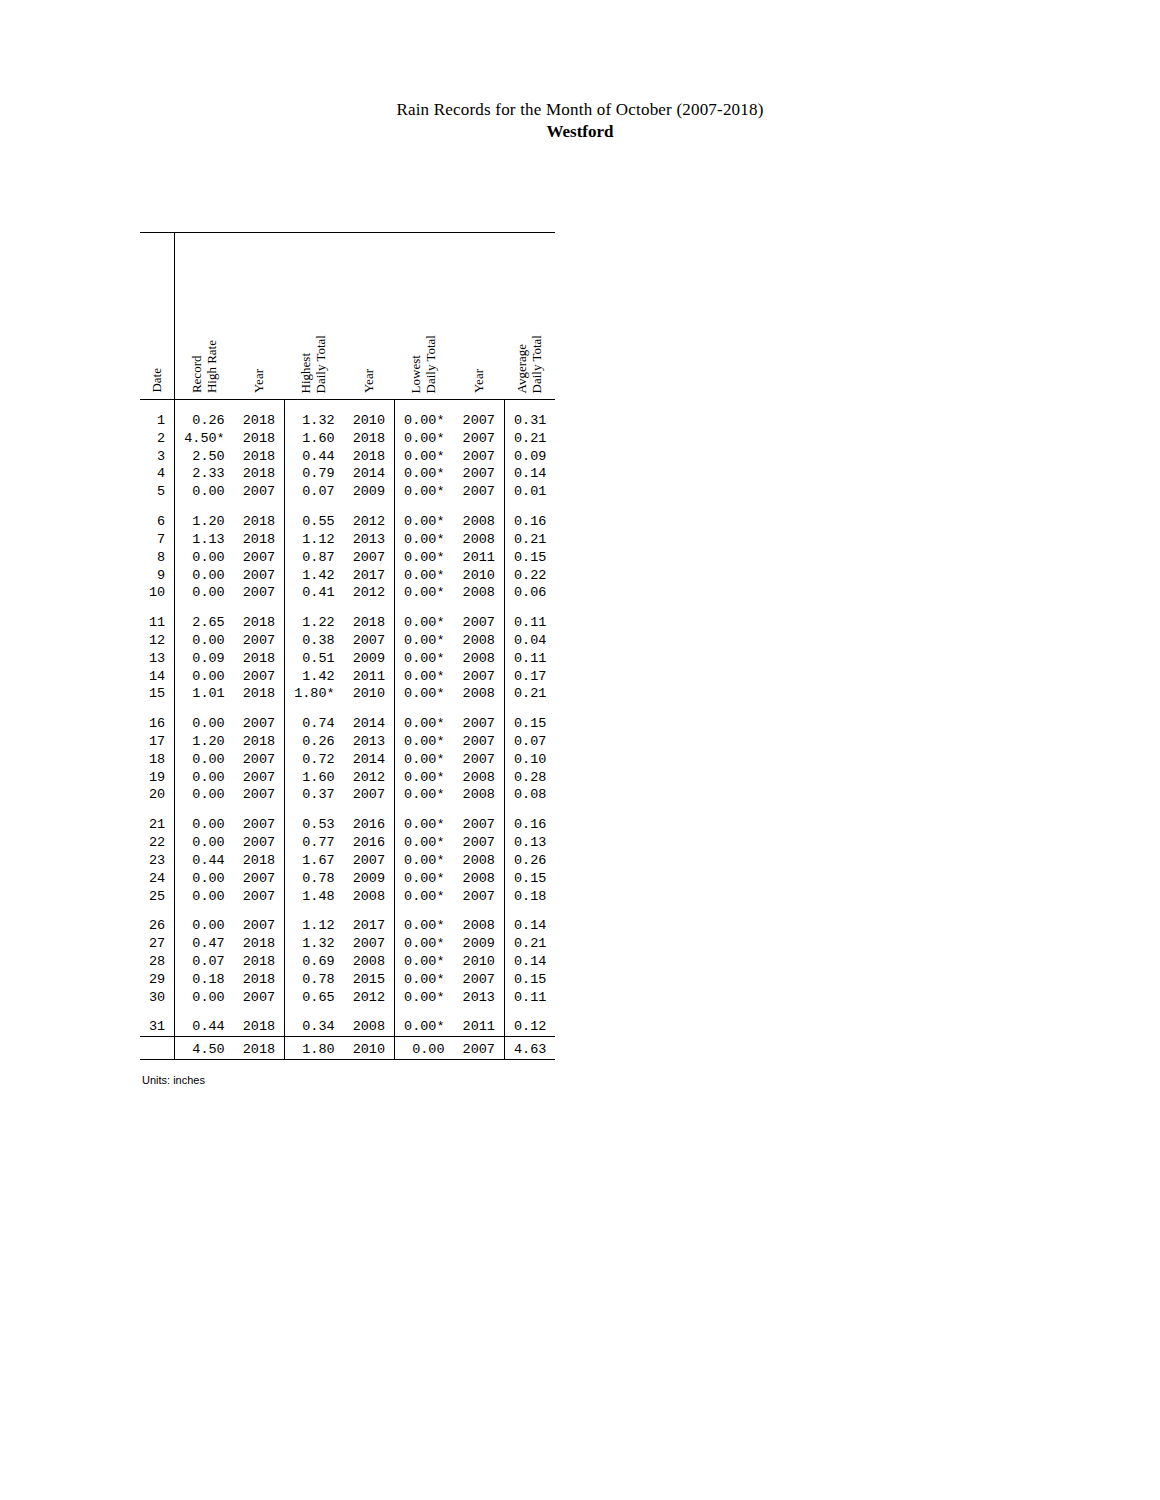Rain Records for the Month of October (2007-2018)
Westford
| Date | Record High Rate | Year | Highest Daily Total | Year | Lowest Daily Total | Year | Avgerage Daily Total |
| --- | --- | --- | --- | --- | --- | --- | --- |
| 1 | 0.26 | 2018 | 1.32 | 2010 | 0.00* | 2007 | 0.31 |
| 2 | 4.50* | 2018 | 1.60 | 2018 | 0.00* | 2007 | 0.21 |
| 3 | 2.50 | 2018 | 0.44 | 2018 | 0.00* | 2007 | 0.09 |
| 4 | 2.33 | 2018 | 0.79 | 2014 | 0.00* | 2007 | 0.14 |
| 5 | 0.00 | 2007 | 0.07 | 2009 | 0.00* | 2007 | 0.01 |
| 6 | 1.20 | 2018 | 0.55 | 2012 | 0.00* | 2008 | 0.16 |
| 7 | 1.13 | 2018 | 1.12 | 2013 | 0.00* | 2008 | 0.21 |
| 8 | 0.00 | 2007 | 0.87 | 2007 | 0.00* | 2011 | 0.15 |
| 9 | 0.00 | 2007 | 1.42 | 2017 | 0.00* | 2010 | 0.22 |
| 10 | 0.00 | 2007 | 0.41 | 2012 | 0.00* | 2008 | 0.06 |
| 11 | 2.65 | 2018 | 1.22 | 2018 | 0.00* | 2007 | 0.11 |
| 12 | 0.00 | 2007 | 0.38 | 2007 | 0.00* | 2008 | 0.04 |
| 13 | 0.09 | 2018 | 0.51 | 2009 | 0.00* | 2008 | 0.11 |
| 14 | 0.00 | 2007 | 1.42 | 2011 | 0.00* | 2007 | 0.17 |
| 15 | 1.01 | 2018 | 1.80* | 2010 | 0.00* | 2008 | 0.21 |
| 16 | 0.00 | 2007 | 0.74 | 2014 | 0.00* | 2007 | 0.15 |
| 17 | 1.20 | 2018 | 0.26 | 2013 | 0.00* | 2007 | 0.07 |
| 18 | 0.00 | 2007 | 0.72 | 2014 | 0.00* | 2007 | 0.10 |
| 19 | 0.00 | 2007 | 1.60 | 2012 | 0.00* | 2008 | 0.28 |
| 20 | 0.00 | 2007 | 0.37 | 2007 | 0.00* | 2008 | 0.08 |
| 21 | 0.00 | 2007 | 0.53 | 2016 | 0.00* | 2007 | 0.16 |
| 22 | 0.00 | 2007 | 0.77 | 2016 | 0.00* | 2007 | 0.13 |
| 23 | 0.44 | 2018 | 1.67 | 2007 | 0.00* | 2008 | 0.26 |
| 24 | 0.00 | 2007 | 0.78 | 2009 | 0.00* | 2008 | 0.15 |
| 25 | 0.00 | 2007 | 1.48 | 2008 | 0.00* | 2007 | 0.18 |
| 26 | 0.00 | 2007 | 1.12 | 2017 | 0.00* | 2008 | 0.14 |
| 27 | 0.47 | 2018 | 1.32 | 2007 | 0.00* | 2009 | 0.21 |
| 28 | 0.07 | 2018 | 0.69 | 2008 | 0.00* | 2010 | 0.14 |
| 29 | 0.18 | 2018 | 0.78 | 2015 | 0.00* | 2007 | 0.15 |
| 30 | 0.00 | 2007 | 0.65 | 2012 | 0.00* | 2013 | 0.11 |
| 31 | 0.44 | 2018 | 0.34 | 2008 | 0.00* | 2011 | 0.12 |
| | 4.50 | 2018 | 1.80 | 2010 | 0.00 | 2007 | 4.63 |
Units: inches